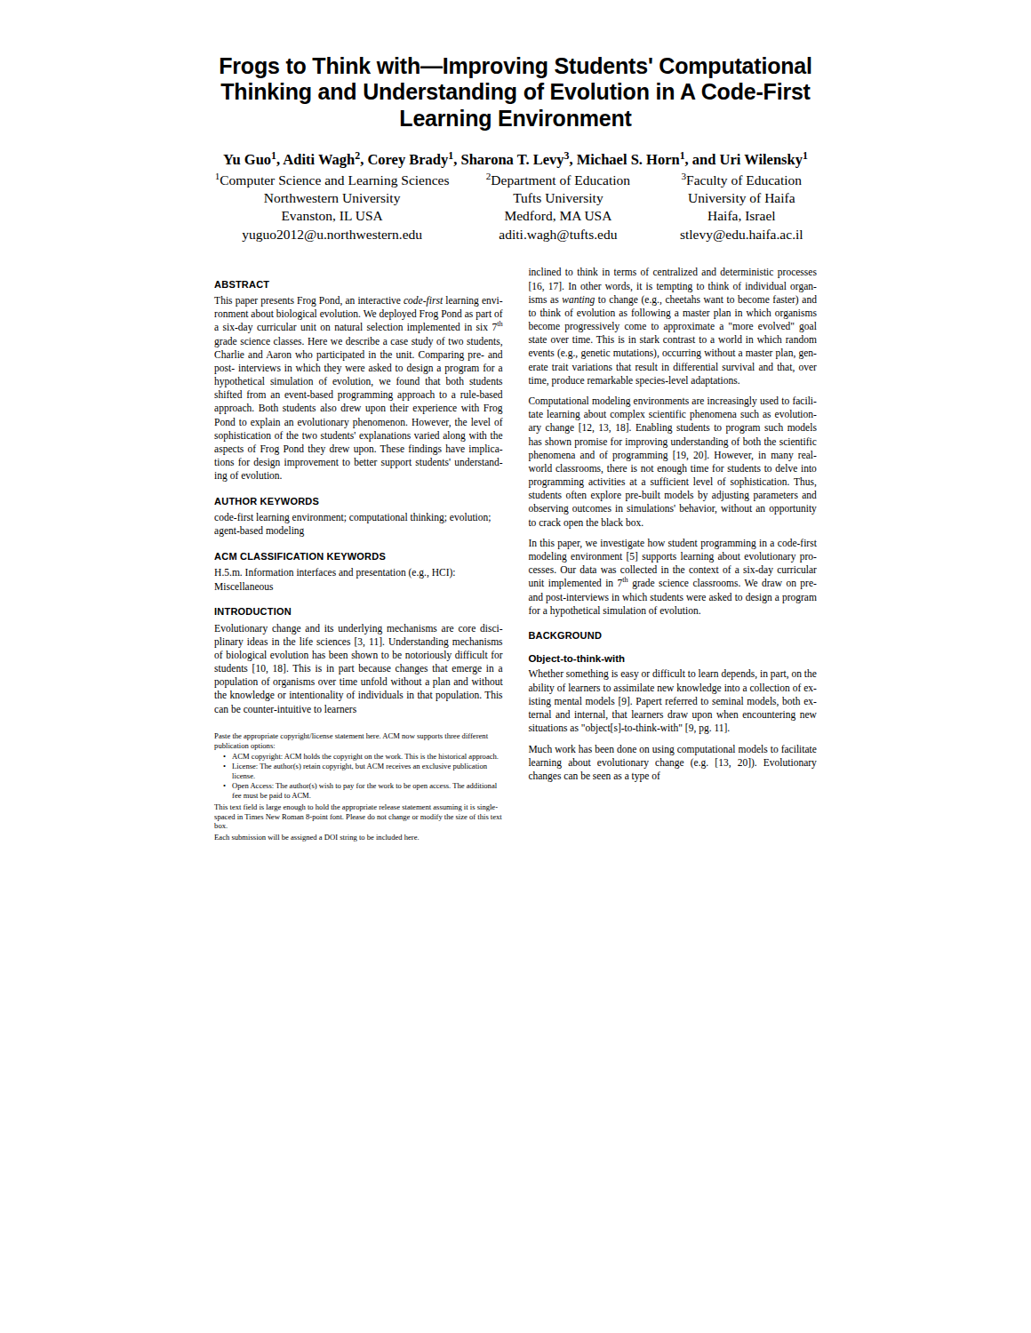Frogs to Think with—Improving Students' Computational Thinking and Understanding of Evolution in A Code-First Learning Environment
Yu Guo1, Aditi Wagh2, Corey Brady1, Sharona T. Levy3, Michael S. Horn1, and Uri Wilensky1
1Computer Science and Learning Sciences
Northwestern University
Evanston, IL USA
yuguo2012@u.northwestern.edu
2Department of Education
Tufts University
Medford, MA USA
aditi.wagh@tufts.edu
3Faculty of Education
University of Haifa
Haifa, Israel
stlevy@edu.haifa.ac.il
Abstract
This paper presents Frog Pond, an interactive code-first learning environment about biological evolution. We deployed Frog Pond as part of a six-day curricular unit on natural selection implemented in six 7th grade science classes. Here we describe a case study of two students, Charlie and Aaron who participated in the unit. Comparing pre- and post- interviews in which they were asked to design a program for a hypothetical simulation of evolution, we found that both students shifted from an event-based programming approach to a rule-based approach. Both students also drew upon their experience with Frog Pond to explain an evolutionary phenomenon. However, the level of sophistication of the two students' explanations varied along with the aspects of Frog Pond they drew upon. These findings have implications for design improvement to better support students' understanding of evolution.
Author Keywords
code-first learning environment; computational thinking; evolution; agent-based modeling
ACM Classification Keywords
H.5.m. Information interfaces and presentation (e.g., HCI): Miscellaneous
Introduction
Evolutionary change and its underlying mechanisms are core disciplinary ideas in the life sciences [3, 11]. Understanding mechanisms of biological evolution has been shown to be notoriously difficult for students [10, 18]. This is in part because changes that emerge in a population of organisms over time unfold without a plan and without the knowledge or intentionality of individuals in that population. This can be counter-intuitive to learners
Paste the appropriate copyright/license statement here. ACM now supports three different publication options:
ACM copyright: ACM holds the copyright on the work. This is the historical approach.
License: The author(s) retain copyright, but ACM receives an exclusive publication license.
Open Access: The author(s) wish to pay for the work to be open access. The additional fee must be paid to ACM.
This text field is large enough to hold the appropriate release statement assuming it is single-spaced in Times New Roman 8-point font. Please do not change or modify the size of this text box.
Each submission will be assigned a DOI string to be included here.
inclined to think in terms of centralized and deterministic processes [16, 17]. In other words, it is tempting to think of individual organisms as wanting to change (e.g., cheetahs want to become faster) and to think of evolution as following a master plan in which organisms become progressively come to approximate a "more evolved" goal state over time. This is in stark contrast to a world in which random events (e.g., genetic mutations), occurring without a master plan, generate trait variations that result in differential survival and that, over time, produce remarkable species-level adaptations.
Computational modeling environments are increasingly used to facilitate learning about complex scientific phenomena such as evolutionary change [12, 13, 18]. Enabling students to program such models has shown promise for improving understanding of both the scientific phenomena and of programming [19, 20]. However, in many real-world classrooms, there is not enough time for students to delve into programming activities at a sufficient level of sophistication. Thus, students often explore pre-built models by adjusting parameters and observing outcomes in simulations' behavior, without an opportunity to crack open the black box.
In this paper, we investigate how student programming in a code-first modeling environment [5] supports learning about evolutionary processes. Our data was collected in the context of a six-day curricular unit implemented in 7th grade science classrooms. We draw on pre- and post-interviews in which students were asked to design a program for a hypothetical simulation of evolution.
Background
Object-to-think-with
Whether something is easy or difficult to learn depends, in part, on the ability of learners to assimilate new knowledge into a collection of existing mental models [9]. Papert referred to seminal models, both external and internal, that learners draw upon when encountering new situations as "object[s]-to-think-with" [9, pg. 11].
Much work has been done on using computational models to facilitate learning about evolutionary change (e.g. [13, 20]). Evolutionary changes can be seen as a type of